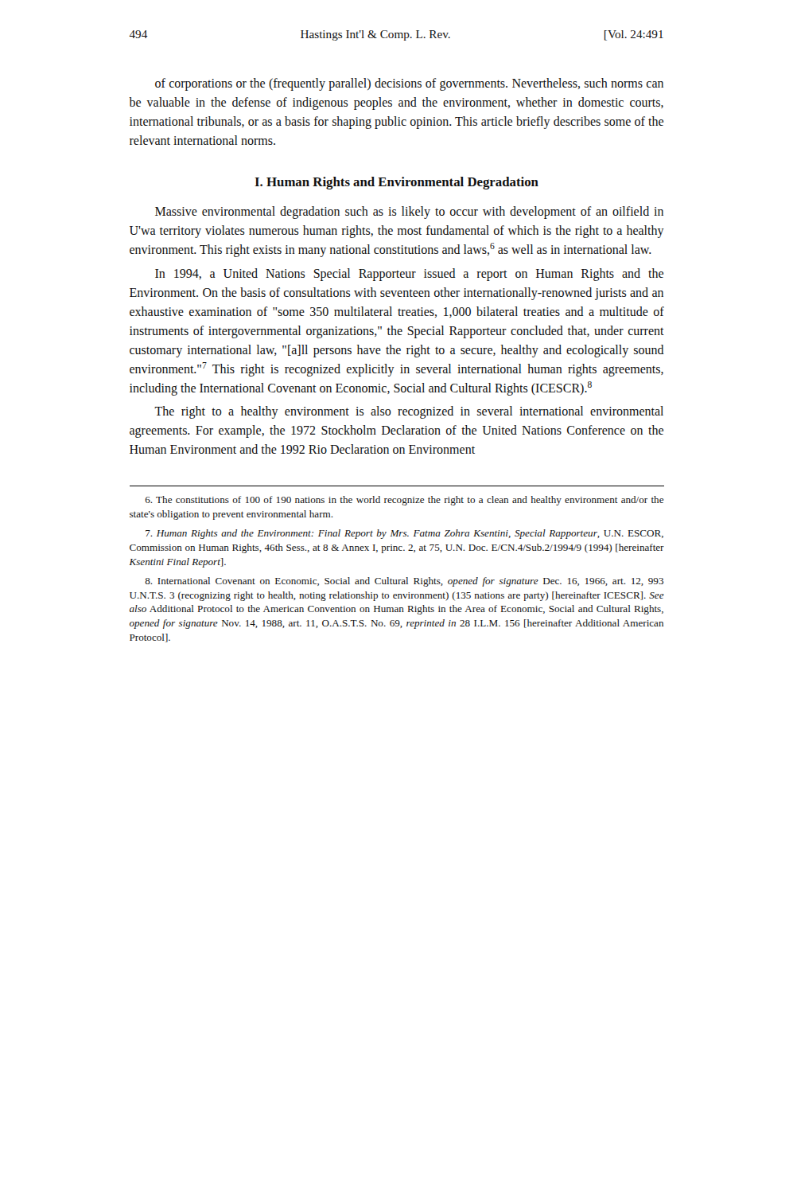494 Hastings Int'l & Comp. L. Rev. [Vol. 24:491
of corporations or the (frequently parallel) decisions of governments. Nevertheless, such norms can be valuable in the defense of indigenous peoples and the environment, whether in domestic courts, international tribunals, or as a basis for shaping public opinion. This article briefly describes some of the relevant international norms.
I. Human Rights and Environmental Degradation
Massive environmental degradation such as is likely to occur with development of an oilfield in U'wa territory violates numerous human rights, the most fundamental of which is the right to a healthy environment. This right exists in many national constitutions and laws,6 as well as in international law.
In 1994, a United Nations Special Rapporteur issued a report on Human Rights and the Environment. On the basis of consultations with seventeen other internationally-renowned jurists and an exhaustive examination of "some 350 multilateral treaties, 1,000 bilateral treaties and a multitude of instruments of intergovernmental organizations," the Special Rapporteur concluded that, under current customary international law, "[a]ll persons have the right to a secure, healthy and ecologically sound environment."7 This right is recognized explicitly in several international human rights agreements, including the International Covenant on Economic, Social and Cultural Rights (ICESCR).8
The right to a healthy environment is also recognized in several international environmental agreements. For example, the 1972 Stockholm Declaration of the United Nations Conference on the Human Environment and the 1992 Rio Declaration on Environment
6. The constitutions of 100 of 190 nations in the world recognize the right to a clean and healthy environment and/or the state's obligation to prevent environmental harm.
7. Human Rights and the Environment: Final Report by Mrs. Fatma Zohra Ksentini, Special Rapporteur, U.N. ESCOR, Commission on Human Rights, 46th Sess., at 8 & Annex I, princ. 2, at 75, U.N. Doc. E/CN.4/Sub.2/1994/9 (1994) [hereinafter Ksentini Final Report].
8. International Covenant on Economic, Social and Cultural Rights, opened for signature Dec. 16, 1966, art. 12, 993 U.N.T.S. 3 (recognizing right to health, noting relationship to environment) (135 nations are party) [hereinafter ICESCR]. See also Additional Protocol to the American Convention on Human Rights in the Area of Economic, Social and Cultural Rights, opened for signature Nov. 14, 1988, art. 11, O.A.S.T.S. No. 69, reprinted in 28 I.L.M. 156 [hereinafter Additional American Protocol].